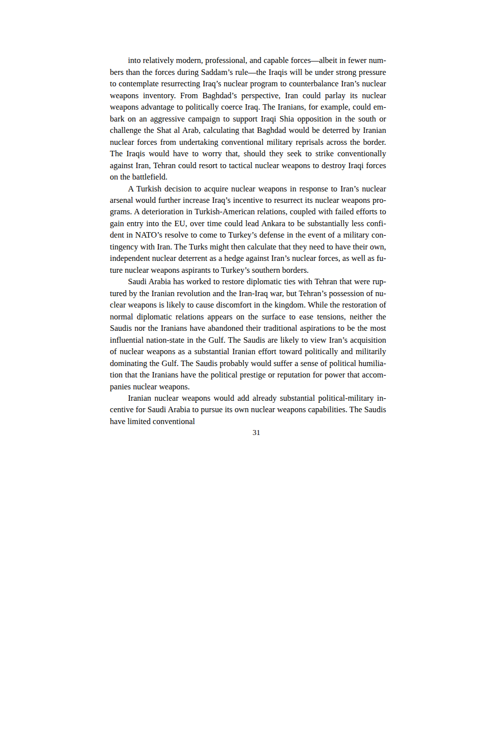into relatively modern, professional, and capable forces—albeit in fewer numbers than the forces during Saddam’s rule—the Iraqis will be under strong pressure to contemplate resurrecting Iraq’s nuclear program to counterbalance Iran’s nuclear weapons inventory. From Baghdad’s perspective, Iran could parlay its nuclear weapons advantage to politically coerce Iraq. The Iranians, for example, could embark on an aggressive campaign to support Iraqi Shia opposition in the south or challenge the Shat al Arab, calculating that Baghdad would be deterred by Iranian nuclear forces from undertaking conventional military reprisals across the border. The Iraqis would have to worry that, should they seek to strike conventionally against Iran, Tehran could resort to tactical nuclear weapons to destroy Iraqi forces on the battlefield.
A Turkish decision to acquire nuclear weapons in response to Iran’s nuclear arsenal would further increase Iraq’s incentive to resurrect its nuclear weapons programs. A deterioration in Turkish-American relations, coupled with failed efforts to gain entry into the EU, over time could lead Ankara to be substantially less confident in NATO’s resolve to come to Turkey’s defense in the event of a military contingency with Iran. The Turks might then calculate that they need to have their own, independent nuclear deterrent as a hedge against Iran’s nuclear forces, as well as future nuclear weapons aspirants to Turkey’s southern borders.
Saudi Arabia has worked to restore diplomatic ties with Tehran that were ruptured by the Iranian revolution and the Iran-Iraq war, but Tehran’s possession of nuclear weapons is likely to cause discomfort in the kingdom. While the restoration of normal diplomatic relations appears on the surface to ease tensions, neither the Saudis nor the Iranians have abandoned their traditional aspirations to be the most influential nation-state in the Gulf. The Saudis are likely to view Iran’s acquisition of nuclear weapons as a substantial Iranian effort toward politically and militarily dominating the Gulf. The Saudis probably would suffer a sense of political humiliation that the Iranians have the political prestige or reputation for power that accompanies nuclear weapons.
Iranian nuclear weapons would add already substantial political-military incentive for Saudi Arabia to pursue its own nuclear weapons capabilities. The Saudis have limited conventional
31